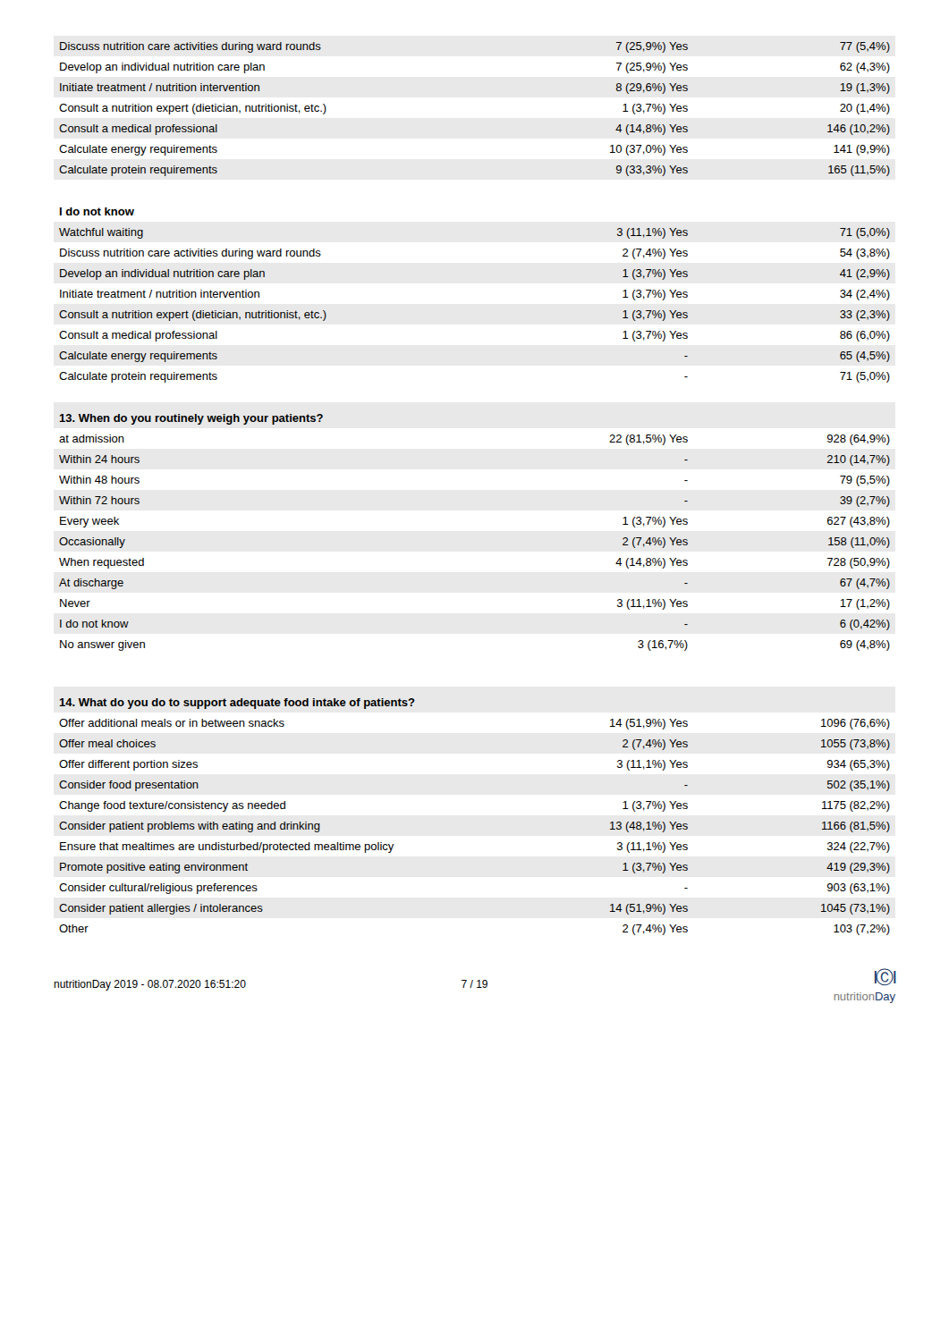| Discuss nutrition care activities during ward rounds | 7 (25,9%) Yes | 77 (5,4%) |
| Develop an individual nutrition care plan | 7 (25,9%) Yes | 62 (4,3%) |
| Initiate treatment / nutrition intervention | 8 (29,6%) Yes | 19 (1,3%) |
| Consult a nutrition expert (dietician, nutritionist, etc.) | 1 (3,7%) Yes | 20 (1,4%) |
| Consult a medical professional | 4 (14,8%) Yes | 146 (10,2%) |
| Calculate energy requirements | 10 (37,0%) Yes | 141 (9,9%) |
| Calculate protein requirements | 9 (33,3%) Yes | 165 (11,5%) |
| I do not know | | |
| Watchful waiting | 3 (11,1%) Yes | 71 (5,0%) |
| Discuss nutrition care activities during ward rounds | 2 (7,4%) Yes | 54 (3,8%) |
| Develop an individual nutrition care plan | 1 (3,7%) Yes | 41 (2,9%) |
| Initiate treatment / nutrition intervention | 1 (3,7%) Yes | 34 (2,4%) |
| Consult a nutrition expert (dietician, nutritionist, etc.) | 1 (3,7%) Yes | 33 (2,3%) |
| Consult a medical professional | 1 (3,7%) Yes | 86 (6,0%) |
| Calculate energy requirements | - | 65 (4,5%) |
| Calculate protein requirements | - | 71 (5,0%) |
| 13. When do you routinely weigh your patients? | | |
| at admission | 22 (81,5%) Yes | 928 (64,9%) |
| Within 24 hours | - | 210 (14,7%) |
| Within 48 hours | - | 79 (5,5%) |
| Within 72 hours | - | 39 (2,7%) |
| Every week | 1 (3,7%) Yes | 627 (43,8%) |
| Occasionally | 2 (7,4%) Yes | 158 (11,0%) |
| When requested | 4 (14,8%) Yes | 728 (50,9%) |
| At discharge | - | 67 (4,7%) |
| Never | 3 (11,1%) Yes | 17 (1,2%) |
| I do not know | - | 6 (0,42%) |
| No answer given | 3 (16,7%) | 69 (4,8%) |
| 14. What do you do to support adequate food intake of patients? | | |
| Offer additional meals or in between snacks | 14 (51,9%) Yes | 1096 (76,6%) |
| Offer meal choices | 2 (7,4%) Yes | 1055 (73,8%) |
| Offer different portion sizes | 3 (11,1%) Yes | 934 (65,3%) |
| Consider food presentation | - | 502 (35,1%) |
| Change food texture/consistency as needed | 1 (3,7%) Yes | 1175 (82,2%) |
| Consider patient problems with eating and drinking | 13 (48,1%) Yes | 1166 (81,5%) |
| Ensure that mealtimes are undisturbed/protected mealtime policy | 3 (11,1%) Yes | 324 (22,7%) |
| Promote positive eating environment | 1 (3,7%) Yes | 419 (29,3%) |
| Consider cultural/religious preferences | - | 903 (63,1%) |
| Consider patient allergies / intolerances | 14 (51,9%) Yes | 1045 (73,1%) |
| Other | 2 (7,4%) Yes | 103 (7,2%) |
nutritionDay 2019 - 08.07.2020 16:51:20
7 / 19
IⒸI
nutrition Day